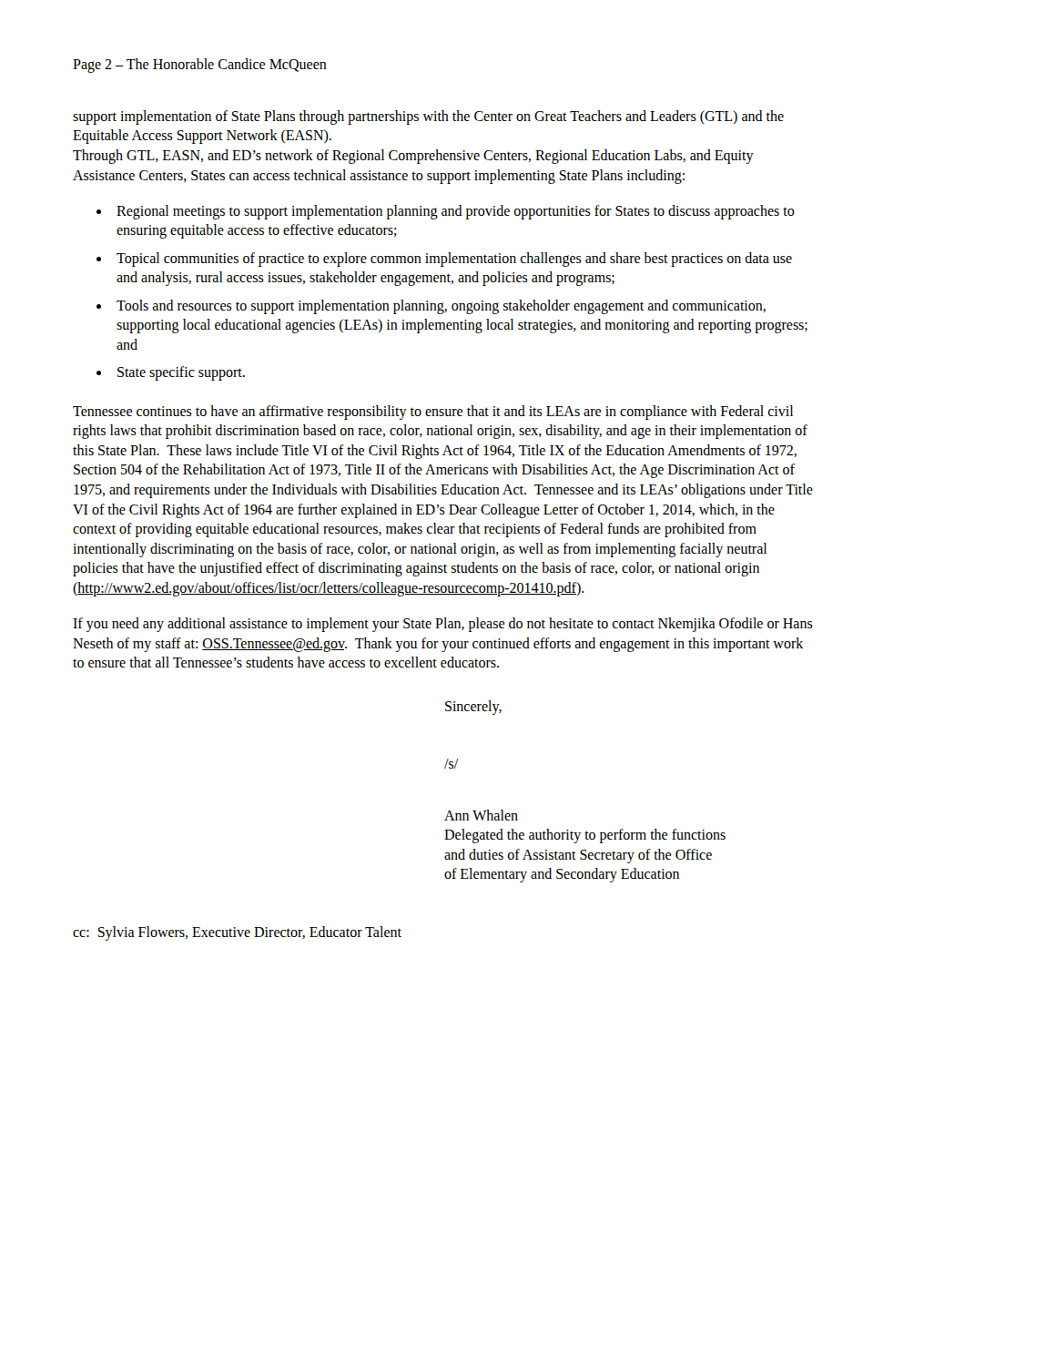Page 2 – The Honorable Candice McQueen
support implementation of State Plans through partnerships with the Center on Great Teachers and Leaders (GTL) and the Equitable Access Support Network (EASN).
Through GTL, EASN, and ED’s network of Regional Comprehensive Centers, Regional Education Labs, and Equity Assistance Centers, States can access technical assistance to support implementing State Plans including:
Regional meetings to support implementation planning and provide opportunities for States to discuss approaches to ensuring equitable access to effective educators;
Topical communities of practice to explore common implementation challenges and share best practices on data use and analysis, rural access issues, stakeholder engagement, and policies and programs;
Tools and resources to support implementation planning, ongoing stakeholder engagement and communication, supporting local educational agencies (LEAs) in implementing local strategies, and monitoring and reporting progress; and
State specific support.
Tennessee continues to have an affirmative responsibility to ensure that it and its LEAs are in compliance with Federal civil rights laws that prohibit discrimination based on race, color, national origin, sex, disability, and age in their implementation of this State Plan. These laws include Title VI of the Civil Rights Act of 1964, Title IX of the Education Amendments of 1972, Section 504 of the Rehabilitation Act of 1973, Title II of the Americans with Disabilities Act, the Age Discrimination Act of 1975, and requirements under the Individuals with Disabilities Education Act. Tennessee and its LEAs’ obligations under Title VI of the Civil Rights Act of 1964 are further explained in ED’s Dear Colleague Letter of October 1, 2014, which, in the context of providing equitable educational resources, makes clear that recipients of Federal funds are prohibited from intentionally discriminating on the basis of race, color, or national origin, as well as from implementing facially neutral policies that have the unjustified effect of discriminating against students on the basis of race, color, or national origin (http://www2.ed.gov/about/offices/list/ocr/letters/colleague-resourcecomp-201410.pdf).
If you need any additional assistance to implement your State Plan, please do not hesitate to contact Nkemjika Ofodile or Hans Neseth of my staff at: OSS.Tennessee@ed.gov. Thank you for your continued efforts and engagement in this important work to ensure that all Tennessee’s students have access to excellent educators.
Sincerely,
/s/
Ann Whalen
Delegated the authority to perform the functions
and duties of Assistant Secretary of the Office
of Elementary and Secondary Education
cc: Sylvia Flowers, Executive Director, Educator Talent